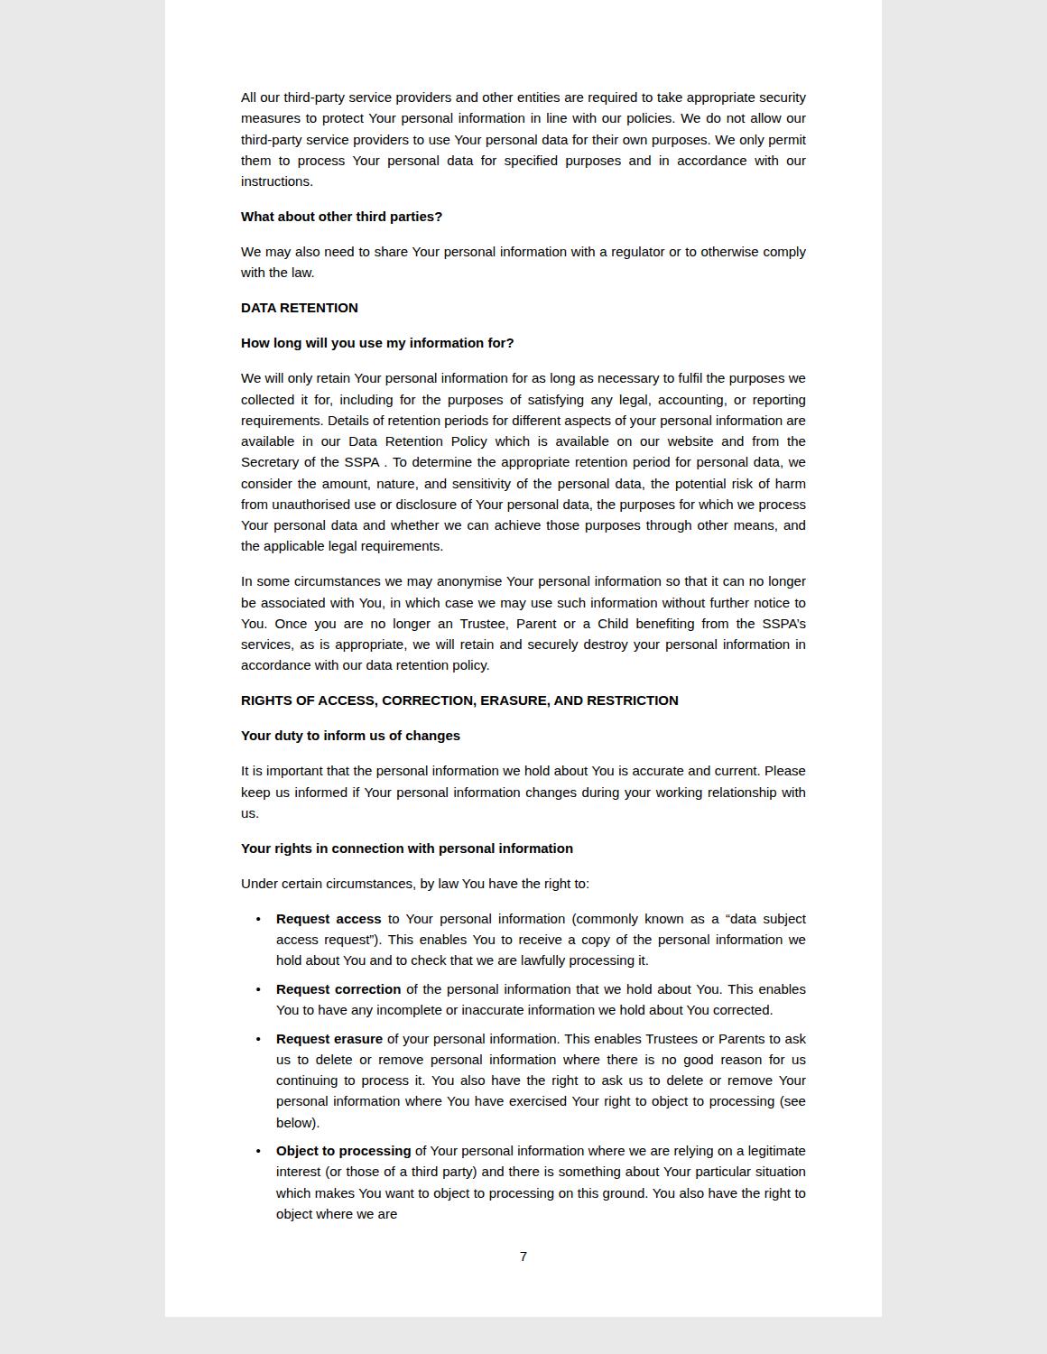All our third-party service providers and other entities are required to take appropriate security measures to protect Your personal information in line with our policies. We do not allow our third-party service providers to use Your personal data for their own purposes. We only permit them to process Your personal data for specified purposes and in accordance with our instructions.
What about other third parties?
We may also need to share Your personal information with a regulator or to otherwise comply with the law.
Data Retention
How long will you use my information for?
We will only retain Your personal information for as long as necessary to fulfil the purposes we collected it for, including for the purposes of satisfying any legal, accounting, or reporting requirements. Details of retention periods for different aspects of your personal information are available in our Data Retention Policy which is available on our website and from the Secretary of the SSPA . To determine the appropriate retention period for personal data, we consider the amount, nature, and sensitivity of the personal data, the potential risk of harm from unauthorised use or disclosure of Your personal data, the purposes for which we process Your personal data and whether we can achieve those purposes through other means, and the applicable legal requirements.
In some circumstances we may anonymise Your personal information so that it can no longer be associated with You, in which case we may use such information without further notice to You. Once you are no longer an Trustee, Parent or a Child benefiting from the SSPA’s services, as is appropriate, we will retain and securely destroy your personal information in accordance with our data retention policy.
Rights of Access, Correction, Erasure, and Restriction
Your duty to inform us of changes
It is important that the personal information we hold about You is accurate and current. Please keep us informed if Your personal information changes during your working relationship with us.
Your rights in connection with personal information
Under certain circumstances, by law You have the right to:
Request access to Your personal information (commonly known as a “data subject access request”). This enables You to receive a copy of the personal information we hold about You and to check that we are lawfully processing it.
Request correction of the personal information that we hold about You. This enables You to have any incomplete or inaccurate information we hold about You corrected.
Request erasure of your personal information. This enables Trustees or Parents to ask us to delete or remove personal information where there is no good reason for us continuing to process it. You also have the right to ask us to delete or remove Your personal information where You have exercised Your right to object to processing (see below).
Object to processing of Your personal information where we are relying on a legitimate interest (or those of a third party) and there is something about Your particular situation which makes You want to object to processing on this ground. You also have the right to object where we are
7